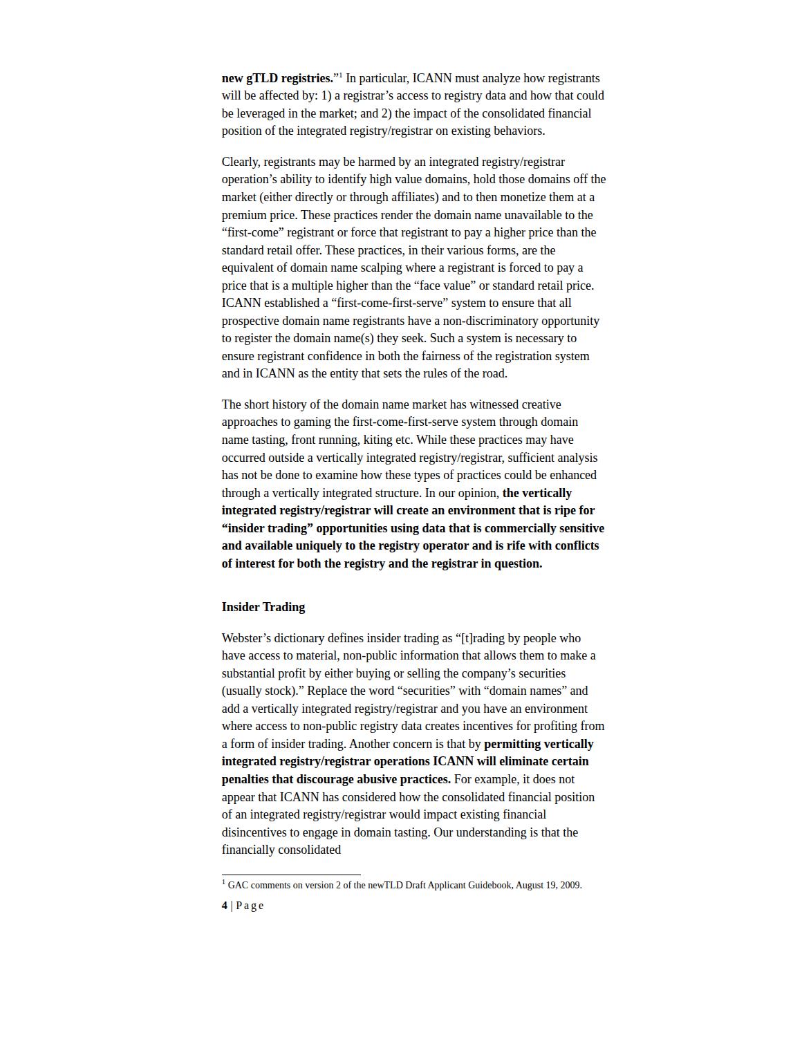new gTLD registries.”1 In particular, ICANN must analyze how registrants will be affected by: 1) a registrar’s access to registry data and how that could be leveraged in the market; and 2) the impact of the consolidated financial position of the integrated registry/registrar on existing behaviors.
Clearly, registrants may be harmed by an integrated registry/registrar operation’s ability to identify high value domains, hold those domains off the market (either directly or through affiliates) and to then monetize them at a premium price. These practices render the domain name unavailable to the “first-come” registrant or force that registrant to pay a higher price than the standard retail offer. These practices, in their various forms, are the equivalent of domain name scalping where a registrant is forced to pay a price that is a multiple higher than the “face value” or standard retail price. ICANN established a “first-come-first-serve” system to ensure that all prospective domain name registrants have a non-discriminatory opportunity to register the domain name(s) they seek. Such a system is necessary to ensure registrant confidence in both the fairness of the registration system and in ICANN as the entity that sets the rules of the road.
The short history of the domain name market has witnessed creative approaches to gaming the first-come-first-serve system through domain name tasting, front running, kiting etc. While these practices may have occurred outside a vertically integrated registry/registrar, sufficient analysis has not be done to examine how these types of practices could be enhanced through a vertically integrated structure. In our opinion, the vertically integrated registry/registrar will create an environment that is ripe for “insider trading” opportunities using data that is commercially sensitive and available uniquely to the registry operator and is rife with conflicts of interest for both the registry and the registrar in question.
Insider Trading
Webster’s dictionary defines insider trading as “[t]rading by people who have access to material, non-public information that allows them to make a substantial profit by either buying or selling the company’s securities (usually stock).” Replace the word “securities” with “domain names” and add a vertically integrated registry/registrar and you have an environment where access to non-public registry data creates incentives for profiting from a form of insider trading. Another concern is that by permitting vertically integrated registry/registrar operations ICANN will eliminate certain penalties that discourage abusive practices. For example, it does not appear that ICANN has considered how the consolidated financial position of an integrated registry/registrar would impact existing financial disincentives to engage in domain tasting. Our understanding is that the financially consolidated
1 GAC comments on version 2 of the newTLD Draft Applicant Guidebook, August 19, 2009.
4 | Page